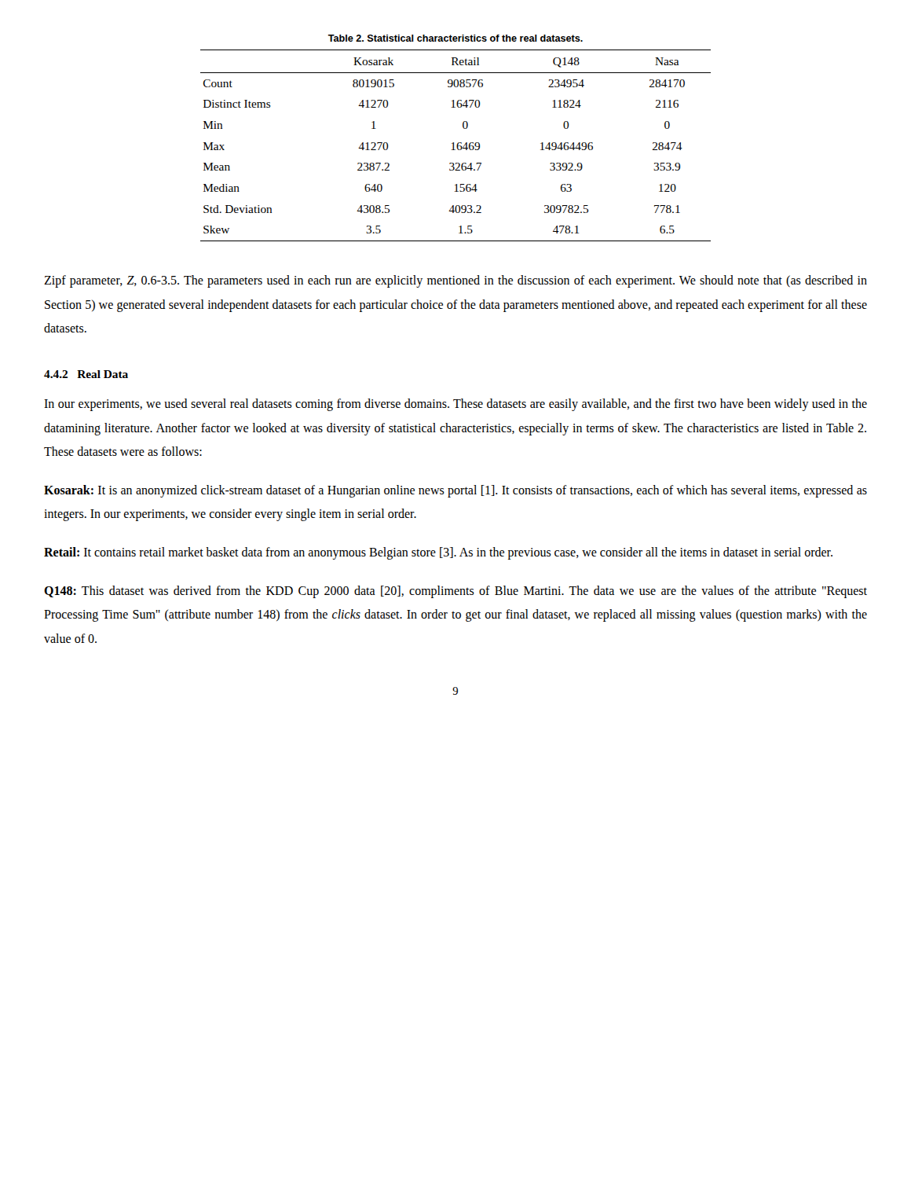Table 2. Statistical characteristics of the real datasets.
| | Kosarak | Retail | Q148 | Nasa |
| --- | --- | --- | --- | --- |
| Count | 8019015 | 908576 | 234954 | 284170 |
| Distinct Items | 41270 | 16470 | 11824 | 2116 |
| Min | 1 | 0 | 0 | 0 |
| Max | 41270 | 16469 | 149464496 | 28474 |
| Mean | 2387.2 | 3264.7 | 3392.9 | 353.9 |
| Median | 640 | 1564 | 63 | 120 |
| Std. Deviation | 4308.5 | 4093.2 | 309782.5 | 778.1 |
| Skew | 3.5 | 1.5 | 478.1 | 6.5 |
Zipf parameter, Z, 0.6-3.5. The parameters used in each run are explicitly mentioned in the discussion of each experiment. We should note that (as described in Section 5) we generated several independent datasets for each particular choice of the data parameters mentioned above, and repeated each experiment for all these datasets.
4.4.2 Real Data
In our experiments, we used several real datasets coming from diverse domains. These datasets are easily available, and the first two have been widely used in the datamining literature. Another factor we looked at was diversity of statistical characteristics, especially in terms of skew. The characteristics are listed in Table 2. These datasets were as follows:
Kosarak: It is an anonymized click-stream dataset of a Hungarian online news portal [1]. It consists of transactions, each of which has several items, expressed as integers. In our experiments, we consider every single item in serial order.
Retail: It contains retail market basket data from an anonymous Belgian store [3]. As in the previous case, we consider all the items in dataset in serial order.
Q148: This dataset was derived from the KDD Cup 2000 data [20], compliments of Blue Martini. The data we use are the values of the attribute "Request Processing Time Sum" (attribute number 148) from the clicks dataset. In order to get our final dataset, we replaced all missing values (question marks) with the value of 0.
9